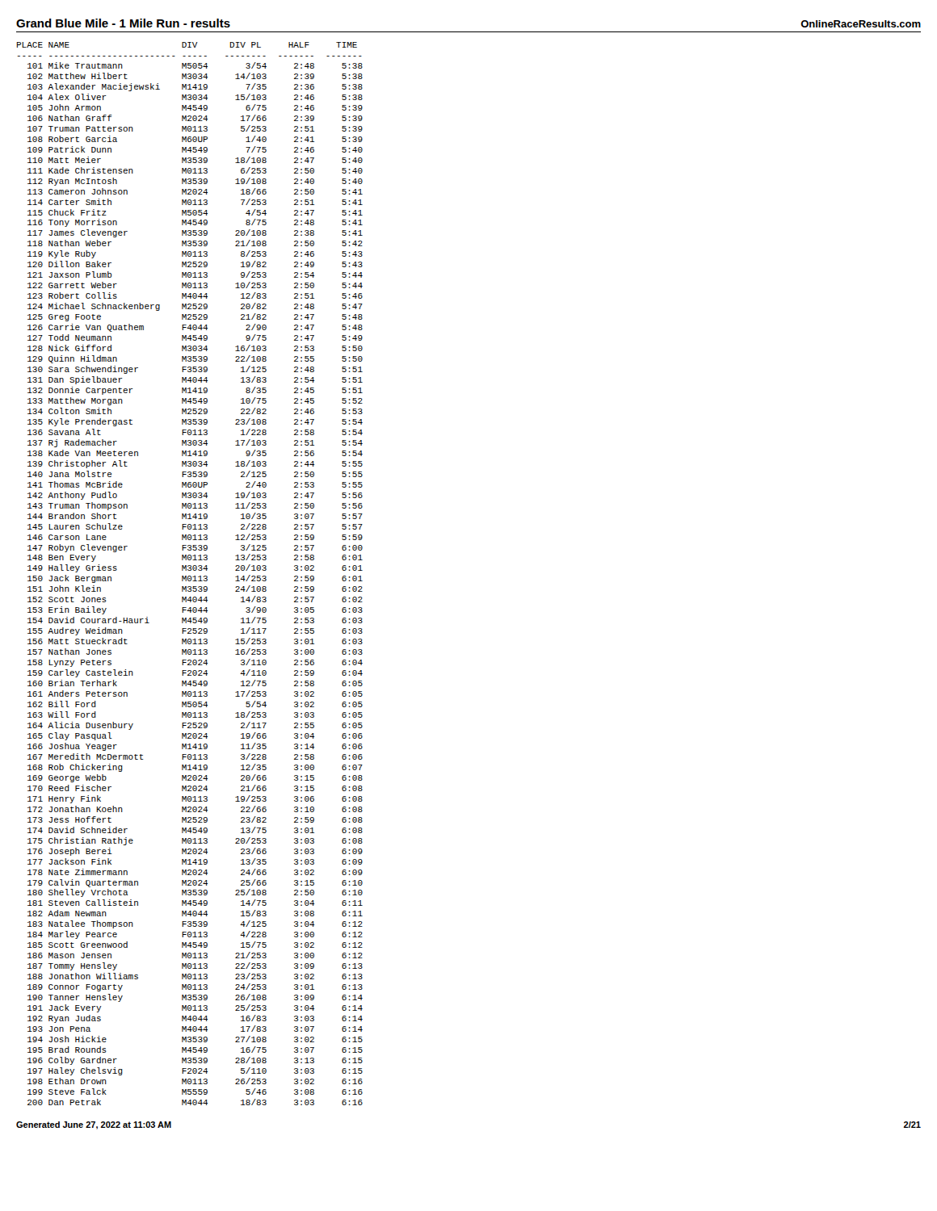Grand Blue Mile - 1 Mile Run - results
OnlineRaceResults.com
PLACE NAME                     DIV      DIV PL     HALF     TIME
----- ------------------------ -----   --------  -------  -------
  101 Mike Trautmann           M5054       3/54     2:48     5:38
  102 Matthew Hilbert          M3034     14/103     2:39     5:38
  103 Alexander Maciejewski    M1419       7/35     2:36     5:38
  104 Alex Oliver              M3034     15/103     2:46     5:38
  105 John Armon               M4549       6/75     2:46     5:39
  106 Nathan Graff             M2024      17/66     2:39     5:39
  107 Truman Patterson         M0113      5/253     2:51     5:39
  108 Robert Garcia            M60UP       1/40     2:41     5:39
  109 Patrick Dunn             M4549       7/75     2:46     5:40
  110 Matt Meier               M3539     18/108     2:47     5:40
  111 Kade Christensen         M0113      6/253     2:50     5:40
  112 Ryan McIntosh            M3539     19/108     2:40     5:40
  113 Cameron Johnson          M2024      18/66     2:50     5:41
  114 Carter Smith             M0113      7/253     2:51     5:41
  115 Chuck Fritz              M5054       4/54     2:47     5:41
  116 Tony Morrison            M4549       8/75     2:48     5:41
  117 James Clevenger          M3539     20/108     2:38     5:41
  118 Nathan Weber             M3539     21/108     2:50     5:42
  119 Kyle Ruby                M0113      8/253     2:46     5:43
  120 Dillon Baker             M2529      19/82     2:49     5:43
  121 Jaxson Plumb             M0113      9/253     2:54     5:44
  122 Garrett Weber            M0113     10/253     2:50     5:44
  123 Robert Collis            M4044      12/83     2:51     5:46
  124 Michael Schnackenberg    M2529      20/82     2:48     5:47
  125 Greg Foote               M2529      21/82     2:47     5:48
  126 Carrie Van Quathem       F4044       2/90     2:47     5:48
  127 Todd Neumann             M4549       9/75     2:47     5:49
  128 Nick Gifford             M3034     16/103     2:53     5:50
  129 Quinn Hildman            M3539     22/108     2:55     5:50
  130 Sara Schwendinger        F3539      1/125     2:48     5:51
  131 Dan Spielbauer           M4044      13/83     2:54     5:51
  132 Donnie Carpenter         M1419       8/35     2:45     5:51
  133 Matthew Morgan           M4549      10/75     2:45     5:52
  134 Colton Smith             M2529      22/82     2:46     5:53
  135 Kyle Prendergast         M3539     23/108     2:47     5:54
  136 Savana Alt               F0113      1/228     2:58     5:54
  137 Rj Rademacher            M3034     17/103     2:51     5:54
  138 Kade Van Meeteren        M1419       9/35     2:56     5:54
  139 Christopher Alt          M3034     18/103     2:44     5:55
  140 Jana Molstre             F3539      2/125     2:50     5:55
  141 Thomas McBride           M60UP       2/40     2:53     5:55
  142 Anthony Pudlo            M3034     19/103     2:47     5:56
  143 Truman Thompson          M0113     11/253     2:50     5:56
  144 Brandon Short            M1419      10/35     3:07     5:57
  145 Lauren Schulze           F0113      2/228     2:57     5:57
  146 Carson Lane              M0113     12/253     2:59     5:59
  147 Robyn Clevenger          F3539      3/125     2:57     6:00
  148 Ben Every                M0113     13/253     2:58     6:01
  149 Halley Griess            M3034     20/103     3:02     6:01
  150 Jack Bergman             M0113     14/253     2:59     6:01
  151 John Klein               M3539     24/108     2:59     6:02
  152 Scott Jones              M4044      14/83     2:57     6:02
  153 Erin Bailey              F4044       3/90     3:05     6:03
  154 David Courard-Hauri      M4549      11/75     2:53     6:03
  155 Audrey Weidman           F2529      1/117     2:55     6:03
  156 Matt Stueckradt          M0113     15/253     3:01     6:03
  157 Nathan Jones             M0113     16/253     3:00     6:03
  158 Lynzy Peters             F2024      3/110     2:56     6:04
  159 Carley Castelein         F2024      4/110     2:59     6:04
  160 Brian Terhark            M4549      12/75     2:58     6:05
  161 Anders Peterson          M0113     17/253     3:02     6:05
  162 Bill Ford                M5054       5/54     3:02     6:05
  163 Will Ford                M0113     18/253     3:03     6:05
  164 Alicia Dusenbury         F2529      2/117     2:55     6:05
  165 Clay Pasqual             M2024      19/66     3:04     6:06
  166 Joshua Yeager            M1419      11/35     3:14     6:06
  167 Meredith McDermott       F0113      3/228     2:58     6:06
  168 Rob Chickering           M1419      12/35     3:00     6:07
  169 George Webb              M2024      20/66     3:15     6:08
  170 Reed Fischer             M2024      21/66     3:15     6:08
  171 Henry Fink               M0113     19/253     3:06     6:08
  172 Jonathan Koehn           M2024      22/66     3:10     6:08
  173 Jess Hoffert             M2529      23/82     2:59     6:08
  174 David Schneider          M4549      13/75     3:01     6:08
  175 Christian Rathje         M0113     20/253     3:03     6:08
  176 Joseph Berei             M2024      23/66     3:03     6:09
  177 Jackson Fink             M1419      13/35     3:03     6:09
  178 Nate Zimmermann          M2024      24/66     3:02     6:09
  179 Calvin Quarterman        M2024      25/66     3:15     6:10
  180 Shelley Vrchota          M3539     25/108     2:50     6:10
  181 Steven Callistein        M4549      14/75     3:04     6:11
  182 Adam Newman              M4044      15/83     3:08     6:11
  183 Natalee Thompson         F3539      4/125     3:04     6:12
  184 Marley Pearce            F0113      4/228     3:00     6:12
  185 Scott Greenwood          M4549      15/75     3:02     6:12
  186 Mason Jensen             M0113     21/253     3:00     6:12
  187 Tommy Hensley            M0113     22/253     3:09     6:13
  188 Jonathon Williams        M0113     23/253     3:02     6:13
  189 Connor Fogarty           M0113     24/253     3:01     6:13
  190 Tanner Hensley           M3539     26/108     3:09     6:14
  191 Jack Every               M0113     25/253     3:04     6:14
  192 Ryan Judas               M4044      16/83     3:03     6:14
  193 Jon Pena                 M4044      17/83     3:07     6:14
  194 Josh Hickie              M3539     27/108     3:02     6:15
  195 Brad Rounds              M4549      16/75     3:07     6:15
  196 Colby Gardner            M3539     28/108     3:13     6:15
  197 Haley Chelsvig           F2024      5/110     3:03     6:15
  198 Ethan Drown              M0113     26/253     3:02     6:16
  199 Steve Falck              M5559       5/46     3:08     6:16
  200 Dan Petrak               M4044      18/83     3:03     6:16
Generated June 27, 2022 at 11:03 AM 2/21